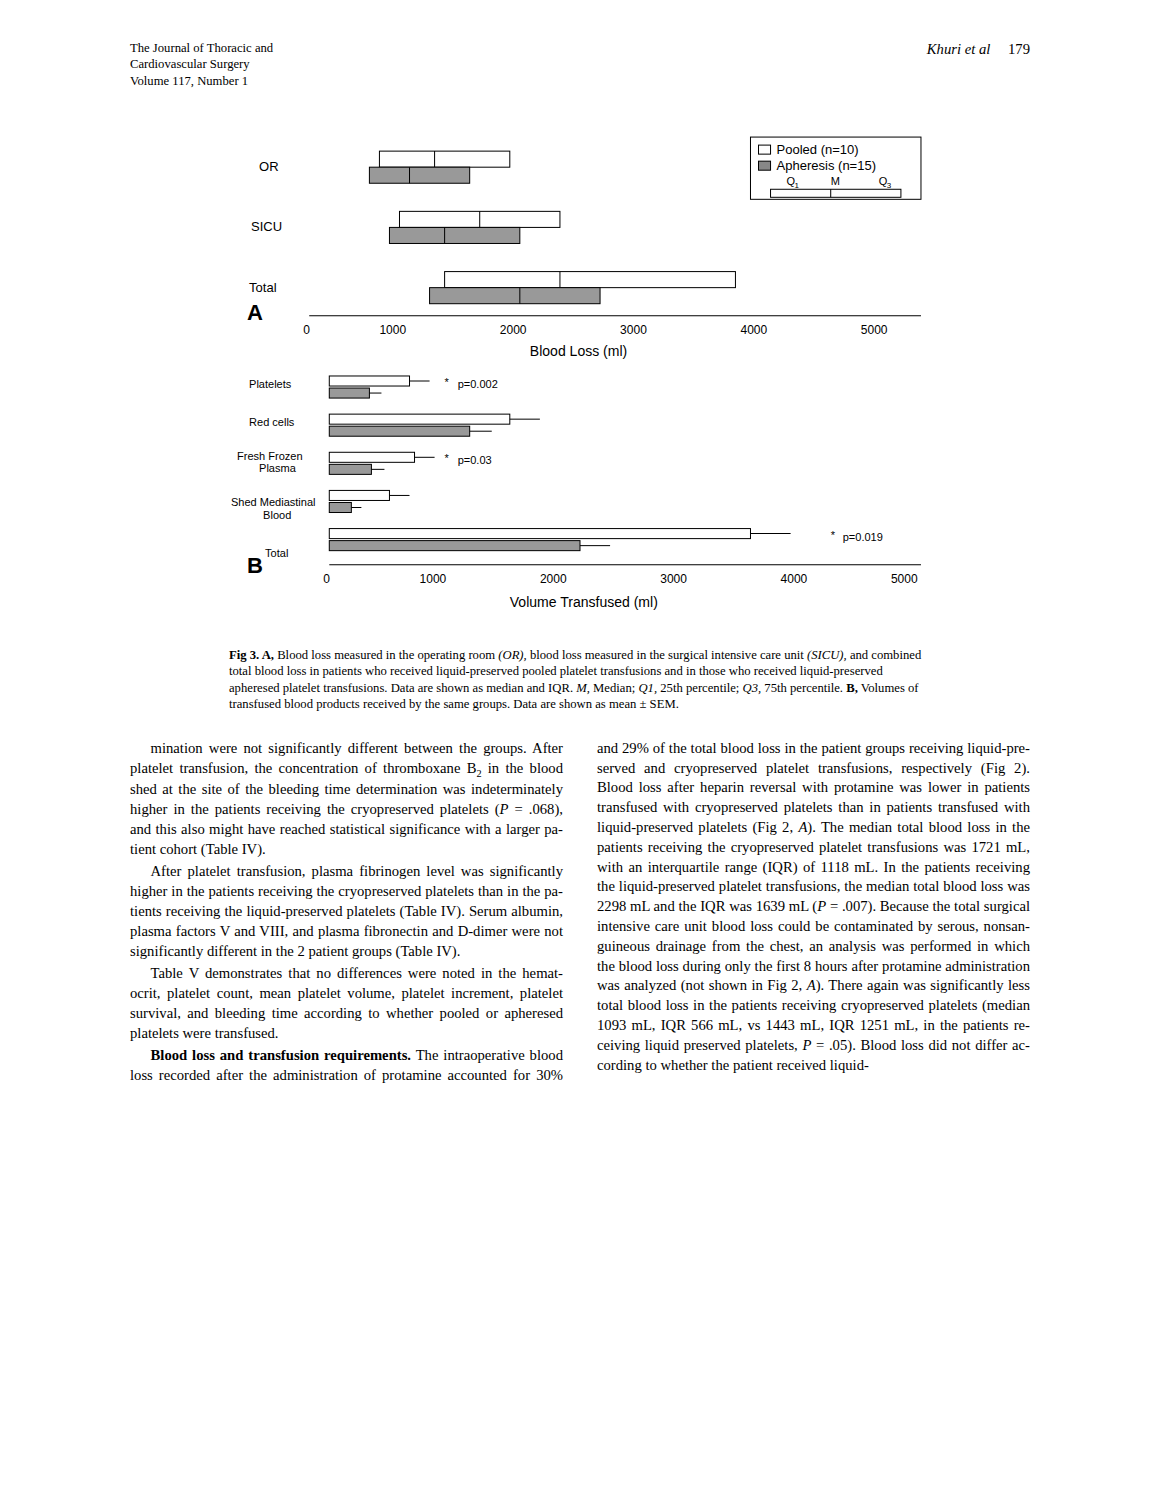The Journal of Thoracic and
Cardiovascular Surgery
Volume 117, Number 1
Khuri et al 179
Fig 3. A, Blood loss measured in the operating room (OR), blood loss measured in the surgical intensive care unit (SICU), and combined total blood loss in patients who received liquid-preserved pooled platelet transfusions and in those who received liquid-preserved apheresed platelet transfusions. Data are shown as median and IQR. M, Median; Q1, 25th percentile; Q3, 75th percentile. B, Volumes of transfused blood products received by the same groups. Data are shown as mean ± SEM.
mination were not significantly different between the groups. After platelet transfusion, the concentration of thromboxane B2 in the blood shed at the site of the bleeding time determination was indeterminately higher in the patients receiving the cryopreserved platelets (P = .068), and this also might have reached statistical significance with a larger patient cohort (Table IV).
After platelet transfusion, plasma fibrinogen level was significantly higher in the patients receiving the cryopreserved platelets than in the patients receiving the liquid-preserved platelets (Table IV). Serum albumin, plasma factors V and VIII, and plasma fibronectin and D-dimer were not significantly different in the 2 patient groups (Table IV).
Table V demonstrates that no differences were noted in the hematocrit, platelet count, mean platelet volume, platelet increment, platelet survival, and bleeding time according to whether pooled or apheresed platelets were transfused.
Blood loss and transfusion requirements. The intraoperative blood loss recorded after the administration of protamine accounted for 30% and 29% of the total blood loss in the patient groups receiving liquid-preserved and cryopreserved platelet transfusions, respectively (Fig 2). Blood loss after heparin reversal with protamine was lower in patients transfused with cryopreserved platelets than in patients transfused with liquid-preserved platelets (Fig 2, A). The median total blood loss in the patients receiving the cryopreserved platelet transfusions was 1721 mL, with an interquartile range (IQR) of 1118 mL. In the patients receiving the liquid-preserved platelet transfusions, the median total blood loss was 2298 mL and the IQR was 1639 mL (P = .007). Because the total surgical intensive care unit blood loss could be contaminated by serous, nonsanguineous drainage from the chest, an analysis was performed in which the blood loss during only the first 8 hours after protamine administration was analyzed (not shown in Fig 2, A). There again was significantly less total blood loss in the patients receiving cryopreserved platelets (median 1093 mL, IQR 566 mL, vs 1443 mL, IQR 1251 mL, in the patients receiving liquid preserved platelets, P = .05). Blood loss did not differ according to whether the patient received liquid-